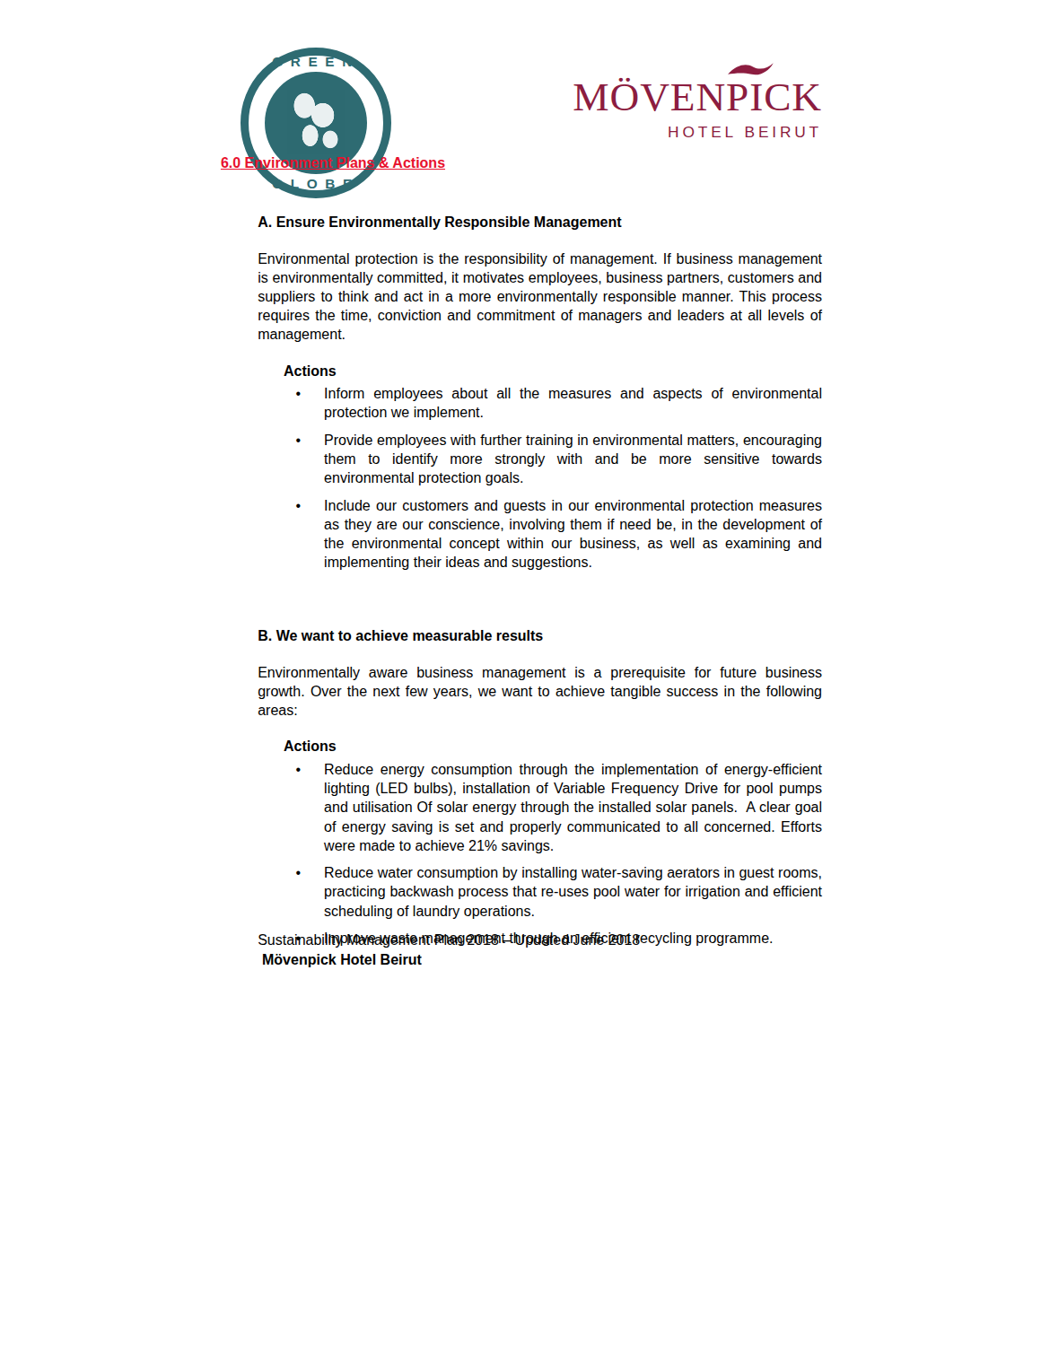GREEN
GLOBE
MÖVENPICK
HOTEL BEIRUT
6.0 Environment Plans & Actions
A. Ensure Environmentally Responsible Management
Environmental protection is the responsibility of management. If business management is environmentally committed, it motivates employees, business partners, customers and suppliers to think and act in a more environmentally responsible manner. This process requires the time, conviction and commitment of managers and leaders at all levels of management.
Actions
Inform employees about all the measures and aspects of environmental protection we implement.
Provide employees with further training in environmental matters, encouraging them to identify more strongly with and be more sensitive towards environmental protection goals.
Include our customers and guests in our environmental protection measures as they are our conscience, involving them if need be, in the development of the environmental concept within our business, as well as examining and implementing their ideas and suggestions.
B. We want to achieve measurable results
Environmentally aware business management is a prerequisite for future business growth. Over the next few years, we want to achieve tangible success in the following areas:
Actions
Reduce energy consumption through the implementation of energy-efficient lighting (LED bulbs), installation of Variable Frequency Drive for pool pumps and utilisation Of solar energy through the installed solar panels. A clear goal of energy saving is set and properly communicated to all concerned. Efforts were made to achieve 21% savings.
Reduce water consumption by installing water-saving aerators in guest rooms, practicing backwash process that re-uses pool water for irrigation and efficient scheduling of laundry operations.
Improve waste management through an efficient recycling programme.
Sustainability Management Plan 2018 – Updated June 2018
Mövenpick Hotel Beirut